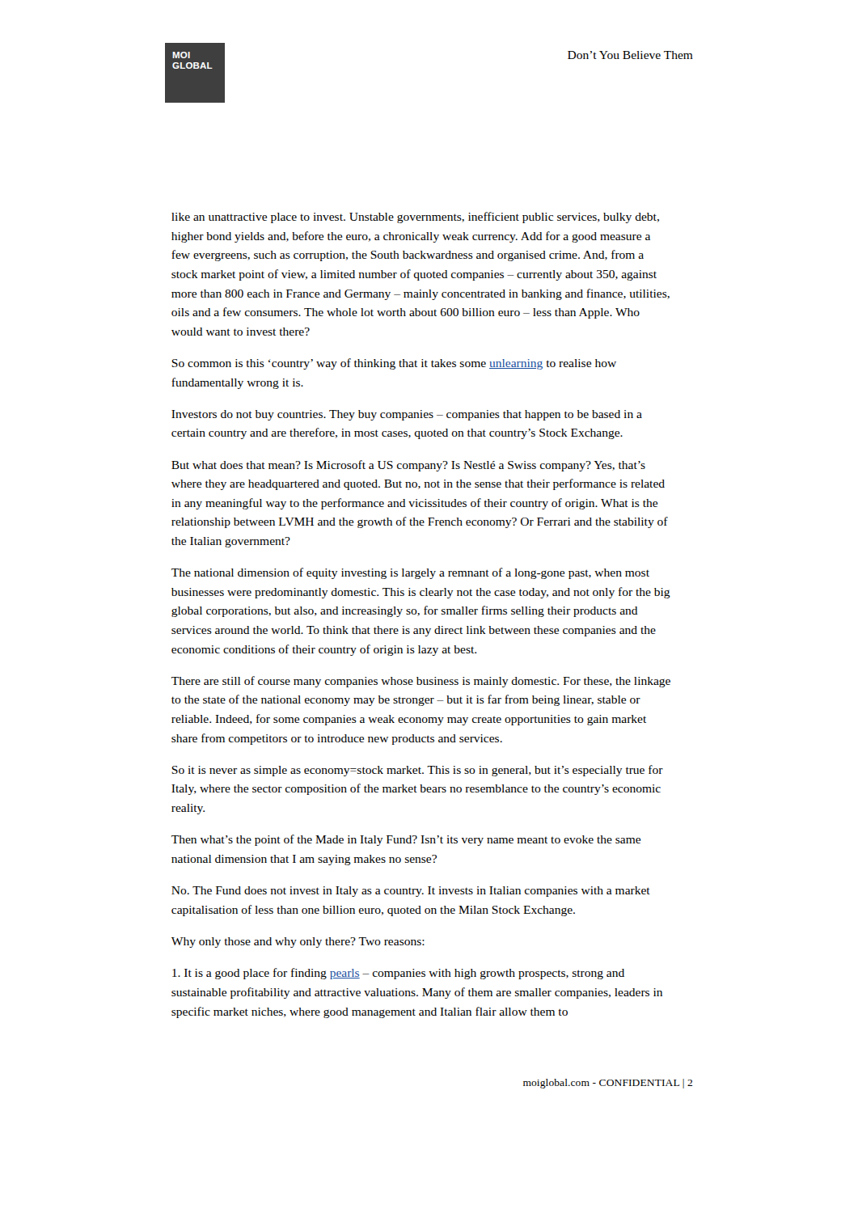MOI
GLOBAL
Don’t You Believe Them
like an unattractive place to invest. Unstable governments, inefficient public services, bulky debt, higher bond yields and, before the euro, a chronically weak currency. Add for a good measure a few evergreens, such as corruption, the South backwardness and organised crime. And, from a stock market point of view, a limited number of quoted companies – currently about 350, against more than 800 each in France and Germany – mainly concentrated in banking and finance, utilities, oils and a few consumers. The whole lot worth about 600 billion euro – less than Apple. Who would want to invest there?
So common is this ‘country’ way of thinking that it takes some unlearning to realise how fundamentally wrong it is.
Investors do not buy countries. They buy companies – companies that happen to be based in a certain country and are therefore, in most cases, quoted on that country’s Stock Exchange.
But what does that mean? Is Microsoft a US company? Is Nestlé a Swiss company? Yes, that’s where they are headquartered and quoted. But no, not in the sense that their performance is related in any meaningful way to the performance and vicissitudes of their country of origin. What is the relationship between LVMH and the growth of the French economy? Or Ferrari and the stability of the Italian government?
The national dimension of equity investing is largely a remnant of a long-gone past, when most businesses were predominantly domestic. This is clearly not the case today, and not only for the big global corporations, but also, and increasingly so, for smaller firms selling their products and services around the world. To think that there is any direct link between these companies and the economic conditions of their country of origin is lazy at best.
There are still of course many companies whose business is mainly domestic. For these, the linkage to the state of the national economy may be stronger – but it is far from being linear, stable or reliable. Indeed, for some companies a weak economy may create opportunities to gain market share from competitors or to introduce new products and services.
So it is never as simple as economy=stock market. This is so in general, but it’s especially true for Italy, where the sector composition of the market bears no resemblance to the country’s economic reality.
Then what’s the point of the Made in Italy Fund? Isn’t its very name meant to evoke the same national dimension that I am saying makes no sense?
No. The Fund does not invest in Italy as a country. It invests in Italian companies with a market capitalisation of less than one billion euro, quoted on the Milan Stock Exchange.
Why only those and why only there? Two reasons:
1. It is a good place for finding pearls – companies with high growth prospects, strong and sustainable profitability and attractive valuations. Many of them are smaller companies, leaders in specific market niches, where good management and Italian flair allow them to
moiglobal.com - CONFIDENTIAL | 2